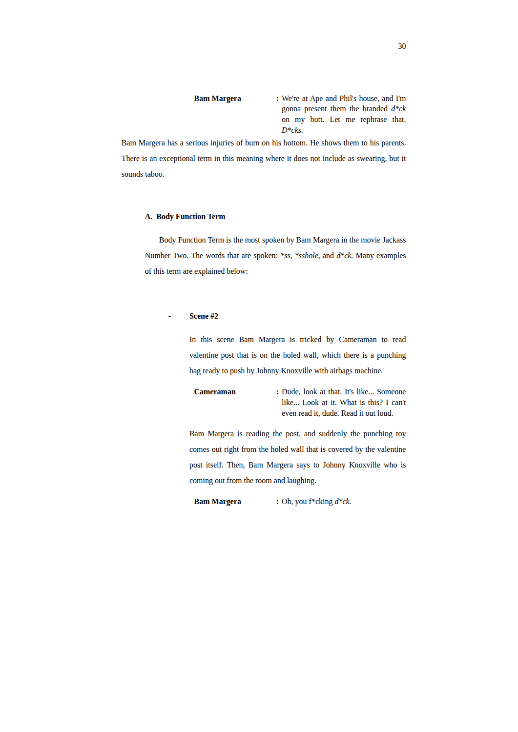30
Bam Margera : We're at Ape and Phil's house, and I'm gonna present them the branded d*ck on my butt. Let me rephrase that. D*cks.
Bam Margera has a serious injuries of burn on his bottom. He shows them to his parents. There is an exceptional term in this meaning where it does not include as swearing, but it sounds taboo.
A. Body Function Term
Body Function Term is the most spoken by Bam Margera in the movie Jackass Number Two. The words that are spoken: *ss, *sshole, and d*ck. Many examples of this term are explained below:
-Scene #2
In this scene Bam Margera is tricked by Cameraman to read valentine post that is on the holed wall, which there is a punching bag ready to push by Johnny Knoxville with airbags machine.
Cameraman : Dude, look at that. It's like... Someone like... Look at it. What is this? I can't even read it, dude. Read it out loud.
Bam Margera is reading the post, and suddenly the punching toy comes out right from the holed wall that is covered by the valentine post itself. Then, Bam Margera says to Johnny Knoxville who is coming out from the room and laughing.
Bam Margera : Oh, you f*cking d*ck.